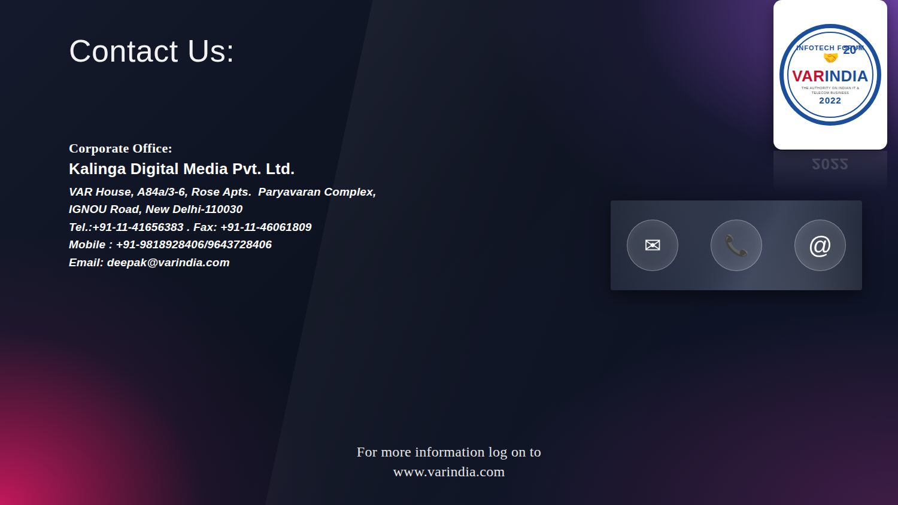Infotech Forum
20th
🤝
VAR INDIA
The Authority on Indian IT & Telecom Business
2022
2022
Contact Us:
Corporate Office:
Kalinga Digital Media Pvt. Ltd.
VAR House, A84a/3-6, Rose Apts. Paryavaran Complex,
IGNOU Road, New Delhi-110030
Tel.:+91-11-41656383 . Fax: +91-11-46061809
Mobile : +91-9818928406/9643728406
Email: deepak@varindia.com
✉
📞
@
For more information log on to
www.varindia.com